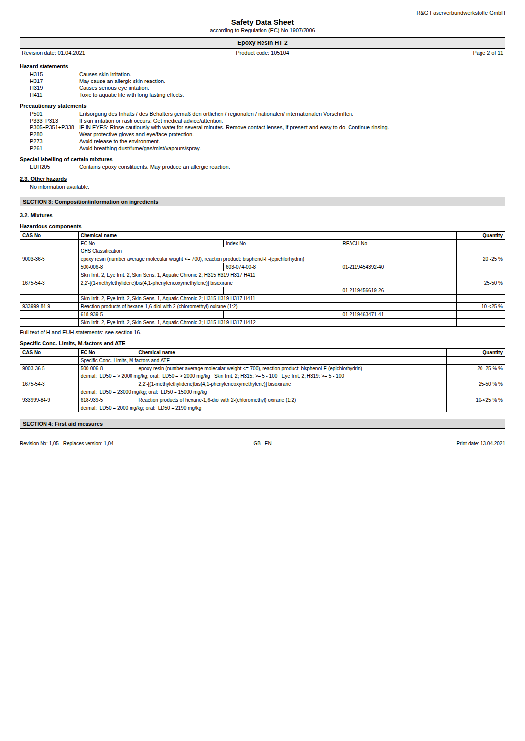R&G Faserverbundwerkstoffe GmbH
Safety Data Sheet
according to Regulation (EC) No 1907/2006
Epoxy Resin HT 2
Revision date: 01.04.2021
Product code: 105104
Page 2 of 11
Hazard statements
H315
Causes skin irritation.
H317
May cause an allergic skin reaction.
H319
Causes serious eye irritation.
H411
Toxic to aquatic life with long lasting effects.
Precautionary statements
P501
Entsorgung des Inhalts / des Behälters gemäß den örtlichen / regionalen / nationalen/ internationalen Vorschriften.
P333+P313
If skin irritation or rash occurs: Get medical advice/attention.
P305+P351+P338
IF IN EYES: Rinse cautiously with water for several minutes. Remove contact lenses, if present and easy to do. Continue rinsing.
P280
Wear protective gloves and eye/face protection.
P273
Avoid release to the environment.
P261
Avoid breathing dust/fume/gas/mist/vapours/spray.
Special labelling of certain mixtures
EUH205
Contains epoxy constituents. May produce an allergic reaction.
2.3. Other hazards
No information available.
SECTION 3: Composition/information on ingredients
3.2. Mixtures
Hazardous components
| CAS No | Chemical name | Quantity |
| --- | --- | --- |
| | EC No | Index No | REACH No | |
| | GHS Classification | |
| 9003-36-5 | epoxy resin (number average molecular weight <= 700), reaction product: bisphenol-F-(epichlorhydrin) | 20 -25 % |
| | 500-006-8 | 603-074-00-8 | 01-2119454392-40 | |
| | Skin Irrit. 2, Eye Irrit. 2, Skin Sens. 1, Aquatic Chronic 2; H315 H319 H317 H411 | |
| 1675-54-3 | 2,2'-[(1-methylethylidene)bis(4,1-phenyleneoxymethylene)] bisoxirane | 25-50 % |
| | | | 01-2119456619-26 | |
| | Skin Irrit. 2, Eye Irrit. 2, Skin Sens. 1, Aquatic Chronic 2; H315 H319 H317 H411 | |
| 933999-84-9 | Reaction products of hexane-1,6-diol with 2-(chloromethyl) oxirane (1:2) | 10-<25 % |
| | 618-939-5 | | 01-2119463471-41 | |
| | Skin Irrit. 2, Eye Irrit. 2, Skin Sens. 1, Aquatic Chronic 3; H315 H319 H317 H412 | |
Full text of H and EUH statements: see section 16.
Specific Conc. Limits, M-factors and ATE
| CAS No | EC No | Chemical name | Quantity |
| --- | --- | --- | --- |
| | Specific Conc. Limits, M-factors and ATE | |
| 9003-36-5 | 500-006-8 | epoxy resin (number average molecular weight <= 700), reaction product: bisphenol-F-(epichlorhydrin) | 20 -25 % % |
| | dermal: LD50 = > 2000 mg/kg; oral: LD50 = > 2000 mg/kg Skin Irrit. 2; H315: >= 5 - 100 Eye Irrit. 2; H319: >= 5 - 100 | |
| 1675-54-3 | | 2,2'-[(1-methylethylidene)bis(4,1-phenyleneoxymethylene)] bisoxirane | 25-50 % % |
| | dermal: LD50 = 23000 mg/kg; oral: LD50 = 15000 mg/kg | |
| 933999-84-9 | 618-939-5 | Reaction products of hexane-1,6-diol with 2-(chloromethyl) oxirane (1:2) | 10-<25 % % |
| | dermal: LD50 = 2000 mg/kg; oral: LD50 = 2190 mg/kg | |
SECTION 4: First aid measures
Revision No: 1,05 - Replaces version: 1,04
GB - EN
Print date: 13.04.2021